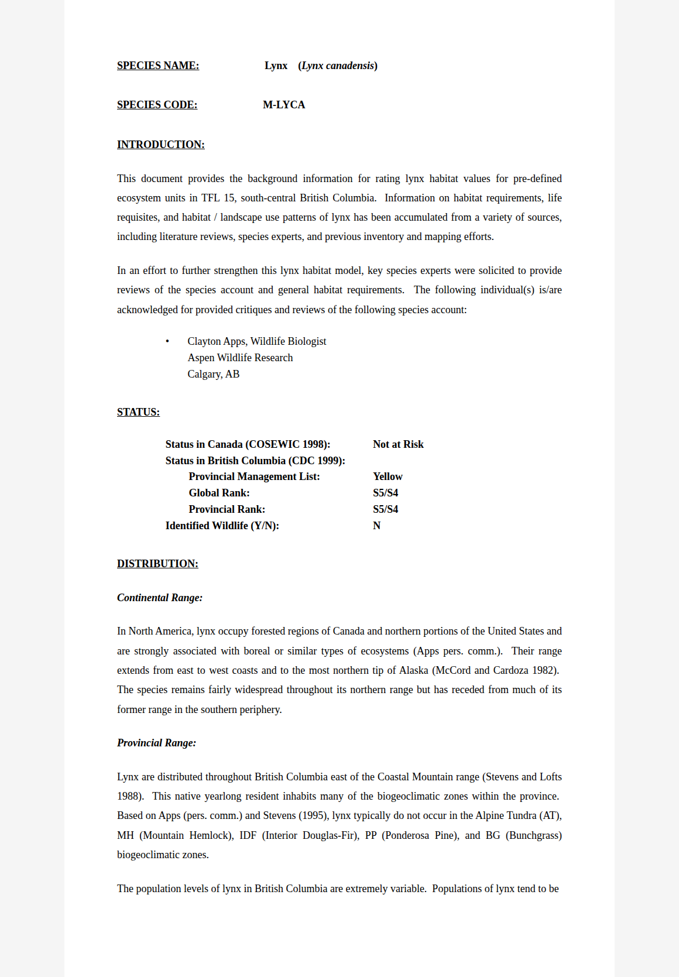SPECIES NAME: Lynx (Lynx canadensis)
SPECIES CODE: M-LYCA
INTRODUCTION:
This document provides the background information for rating lynx habitat values for pre-defined ecosystem units in TFL 15, south-central British Columbia. Information on habitat requirements, life requisites, and habitat / landscape use patterns of lynx has been accumulated from a variety of sources, including literature reviews, species experts, and previous inventory and mapping efforts.
In an effort to further strengthen this lynx habitat model, key species experts were solicited to provide reviews of the species account and general habitat requirements. The following individual(s) is/are acknowledged for provided critiques and reviews of the following species account:
Clayton Apps, Wildlife Biologist
Aspen Wildlife Research
Calgary, AB
STATUS:
| Status in Canada (COSEWIC 1998): | Not at Risk |
| Status in British Columbia (CDC 1999): | |
| Provincial Management List: | Yellow |
| Global Rank: | S5/S4 |
| Provincial Rank: | S5/S4 |
| Identified Wildlife (Y/N): | N |
DISTRIBUTION:
Continental Range:
In North America, lynx occupy forested regions of Canada and northern portions of the United States and are strongly associated with boreal or similar types of ecosystems (Apps pers. comm.). Their range extends from east to west coasts and to the most northern tip of Alaska (McCord and Cardoza 1982). The species remains fairly widespread throughout its northern range but has receded from much of its former range in the southern periphery.
Provincial Range:
Lynx are distributed throughout British Columbia east of the Coastal Mountain range (Stevens and Lofts 1988). This native yearlong resident inhabits many of the biogeoclimatic zones within the province. Based on Apps (pers. comm.) and Stevens (1995), lynx typically do not occur in the Alpine Tundra (AT), MH (Mountain Hemlock), IDF (Interior Douglas-Fir), PP (Ponderosa Pine), and BG (Bunchgrass) biogeoclimatic zones.
The population levels of lynx in British Columbia are extremely variable. Populations of lynx tend to be